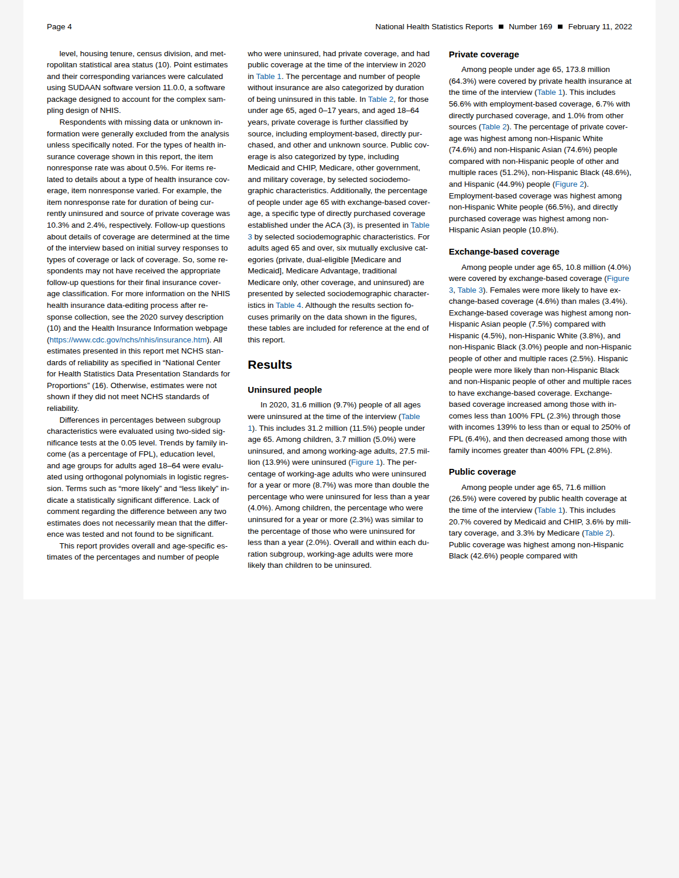Page 4
National Health Statistics Reports Number 169 February 11, 2022
level, housing tenure, census division, and metropolitan statistical area status (10). Point estimates and their corresponding variances were calculated using SUDAAN software version 11.0.0, a software package designed to account for the complex sampling design of NHIS.
Respondents with missing data or unknown information were generally excluded from the analysis unless specifically noted. For the types of health insurance coverage shown in this report, the item nonresponse rate was about 0.5%. For items related to details about a type of health insurance coverage, item nonresponse varied. For example, the item nonresponse rate for duration of being currently uninsured and source of private coverage was 10.3% and 2.4%, respectively. Follow-up questions about details of coverage are determined at the time of the interview based on initial survey responses to types of coverage or lack of coverage. So, some respondents may not have received the appropriate follow-up questions for their final insurance coverage classification. For more information on the NHIS health insurance data-editing process after response collection, see the 2020 survey description (10) and the Health Insurance Information webpage (https://www.cdc.gov/nchs/nhis/insurance.htm). All estimates presented in this report met NCHS standards of reliability as specified in “National Center for Health Statistics Data Presentation Standards for Proportions” (16). Otherwise, estimates were not shown if they did not meet NCHS standards of reliability.
Differences in percentages between subgroup characteristics were evaluated using two-sided significance tests at the 0.05 level. Trends by family income (as a percentage of FPL), education level, and age groups for adults aged 18–64 were evaluated using orthogonal polynomials in logistic regression. Terms such as “more likely” and “less likely” indicate a statistically significant difference. Lack of comment regarding the difference between any two estimates does not necessarily mean that the difference was tested and not found to be significant.
This report provides overall and age-specific estimates of the percentages and number of people who were uninsured, had private coverage, and had public coverage at the time of the interview in 2020 in Table 1. The percentage and number of people without insurance are also categorized by duration of being uninsured in this table. In Table 2, for those under age 65, aged 0–17 years, and aged 18–64 years, private coverage is further classified by source, including employment-based, directly purchased, and other and unknown source. Public coverage is also categorized by type, including Medicaid and CHIP, Medicare, other government, and military coverage, by selected sociodemographic characteristics. Additionally, the percentage of people under age 65 with exchange-based coverage, a specific type of directly purchased coverage established under the ACA (3), is presented in Table 3 by selected sociodemographic characteristics. For adults aged 65 and over, six mutually exclusive categories (private, dual-eligible [Medicare and Medicaid], Medicare Advantage, traditional Medicare only, other coverage, and uninsured) are presented by selected sociodemographic characteristics in Table 4. Although the results section focuses primarily on the data shown in the figures, these tables are included for reference at the end of this report.
Results
Uninsured people
In 2020, 31.6 million (9.7%) people of all ages were uninsured at the time of the interview (Table 1). This includes 31.2 million (11.5%) people under age 65. Among children, 3.7 million (5.0%) were uninsured, and among working-age adults, 27.5 million (13.9%) were uninsured (Figure 1). The percentage of working-age adults who were uninsured for a year or more (8.7%) was more than double the percentage who were uninsured for less than a year (4.0%). Among children, the percentage who were uninsured for a year or more (2.3%) was similar to the percentage of those who were uninsured for less than a year (2.0%). Overall and within each duration subgroup, working-age adults were more likely than children to be uninsured.
Private coverage
Among people under age 65, 173.8 million (64.3%) were covered by private health insurance at the time of the interview (Table 1). This includes 56.6% with employment-based coverage, 6.7% with directly purchased coverage, and 1.0% from other sources (Table 2). The percentage of private coverage was highest among non-Hispanic White (74.6%) and non-Hispanic Asian (74.6%) people compared with non-Hispanic people of other and multiple races (51.2%), non-Hispanic Black (48.6%), and Hispanic (44.9%) people (Figure 2). Employment-based coverage was highest among non-Hispanic White people (66.5%), and directly purchased coverage was highest among non-Hispanic Asian people (10.8%).
Exchange-based coverage
Among people under age 65, 10.8 million (4.0%) were covered by exchange-based coverage (Figure 3, Table 3). Females were more likely to have exchange-based coverage (4.6%) than males (3.4%). Exchange-based coverage was highest among non-Hispanic Asian people (7.5%) compared with Hispanic (4.5%), non-Hispanic White (3.8%), and non-Hispanic Black (3.0%) people and non-Hispanic people of other and multiple races (2.5%). Hispanic people were more likely than non-Hispanic Black and non-Hispanic people of other and multiple races to have exchange-based coverage. Exchange-based coverage increased among those with incomes less than 100% FPL (2.3%) through those with incomes 139% to less than or equal to 250% of FPL (6.4%), and then decreased among those with family incomes greater than 400% FPL (2.8%).
Public coverage
Among people under age 65, 71.6 million (26.5%) were covered by public health coverage at the time of the interview (Table 1). This includes 20.7% covered by Medicaid and CHIP, 3.6% by military coverage, and 3.3% by Medicare (Table 2). Public coverage was highest among non-Hispanic Black (42.6%) people compared with